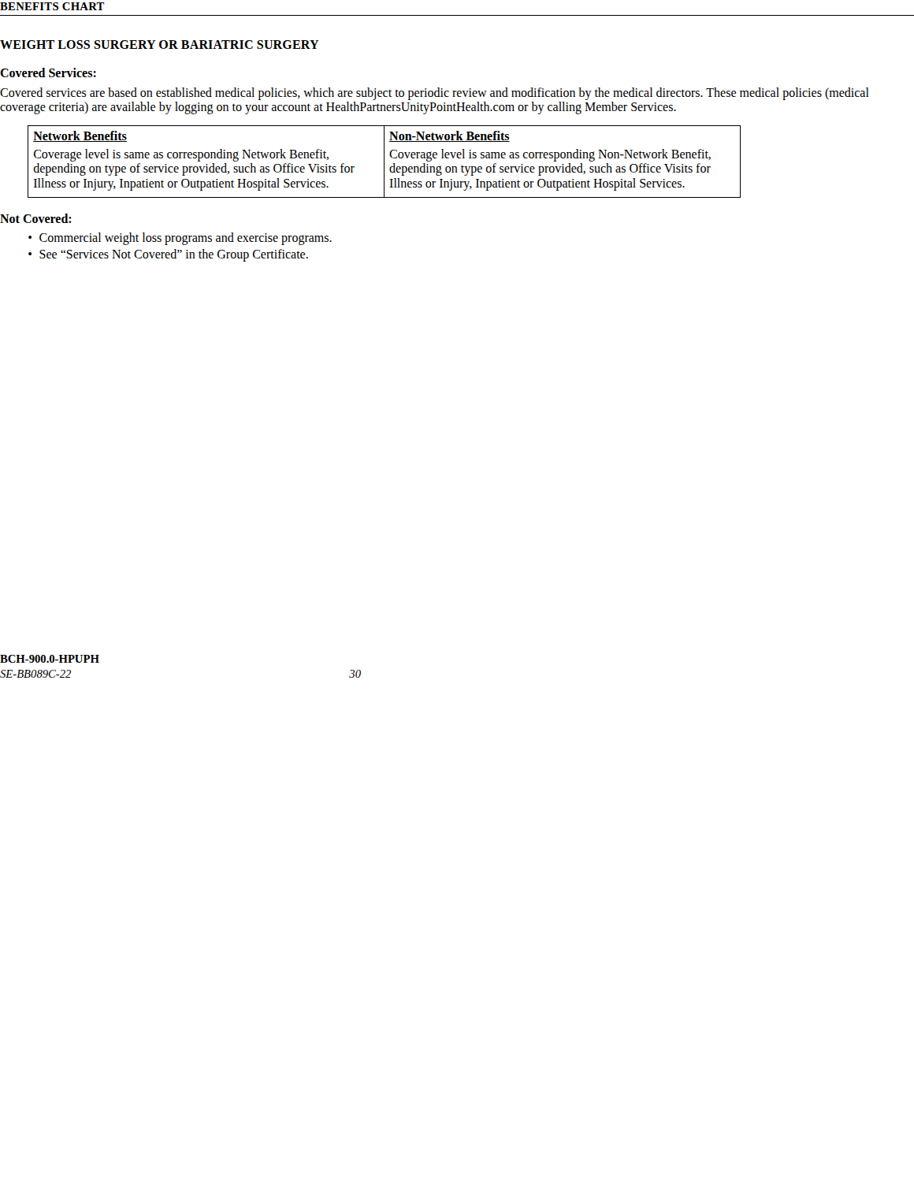BENEFITS CHART
WEIGHT LOSS SURGERY OR BARIATRIC SURGERY
Covered Services:
Covered services are based on established medical policies, which are subject to periodic review and modification by the medical directors. These medical policies (medical coverage criteria) are available by logging on to your account at HealthPartnersUnityPointHealth.com or by calling Member Services.
| Network Benefits Coverage level is same as corresponding Network Benefit, depending on type of service provided, such as Office Visits for Illness or Injury, Inpatient or Outpatient Hospital Services. | Non-Network Benefits Coverage level is same as corresponding Non-Network Benefit, depending on type of service provided, such as Office Visits for Illness or Injury, Inpatient or Outpatient Hospital Services. |
Not Covered:
Commercial weight loss programs and exercise programs.
See “Services Not Covered” in the Group Certificate.
BCH-900.0-HPUPH
SE-BB089C-22 30